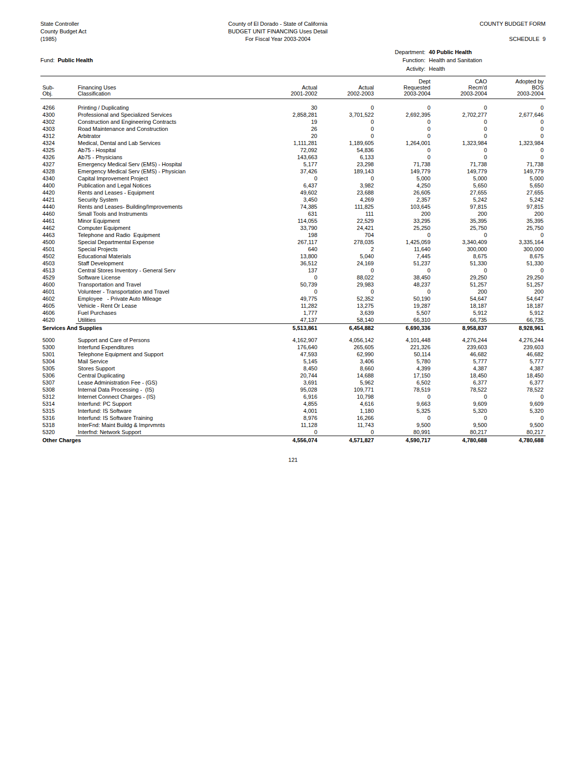State Controller
County Budget Act
(1985)
County of El Dorado - State of California
BUDGET UNIT FINANCING Uses Detail
For Fiscal Year 2003-2004
COUNTY BUDGET FORM
SCHEDULE 9
Fund: Public Health
Department: 40 Public Health
Function: Health and Sanitation
Activity: Health
| Sub- Obj. | Financing Uses Classification | Actual 2001-2002 | Actual 2002-2003 | Dept Requested 2003-2004 | CAO Recm'd 2003-2004 | Adopted by BOS 2003-2004 |
| --- | --- | --- | --- | --- | --- | --- |
| 4266 | Printing / Duplicating | 30 | 0 | 0 | 0 | 0 |
| 4300 | Professional and Specialized Services | 2,858,281 | 3,701,522 | 2,692,395 | 2,702,277 | 2,677,646 |
| 4302 | Construction and Engineering Contracts | 19 | 0 | 0 | 0 | 0 |
| 4303 | Road Maintenance and Construction | 26 | 0 | 0 | 0 | 0 |
| 4312 | Arbitrator | 20 | 0 | 0 | 0 | 0 |
| 4324 | Medical, Dental and Lab Services | 1,111,281 | 1,189,605 | 1,264,001 | 1,323,984 | 1,323,984 |
| 4325 | Ab75 - Hospital | 72,092 | 54,836 | 0 | 0 | 0 |
| 4326 | Ab75 - Physicians | 143,663 | 6,133 | 0 | 0 | 0 |
| 4327 | Emergency Medical Serv (EMS) - Hospital | 5,177 | 23,298 | 71,738 | 71,738 | 71,738 |
| 4328 | Emergency Medical Serv (EMS) - Physician | 37,426 | 189,143 | 149,779 | 149,779 | 149,779 |
| 4340 | Capital Improvement Project | 0 | 0 | 5,000 | 5,000 | 5,000 |
| 4400 | Publication and Legal Notices | 6,437 | 3,982 | 4,250 | 5,650 | 5,650 |
| 4420 | Rents and Leases - Equipment | 49,602 | 23,688 | 26,605 | 27,655 | 27,655 |
| 4421 | Security System | 3,450 | 4,269 | 2,357 | 5,242 | 5,242 |
| 4440 | Rents and Leases- Building/Improvements | 74,385 | 111,825 | 103,645 | 97,815 | 97,815 |
| 4460 | Small Tools and Instruments | 631 | 111 | 200 | 200 | 200 |
| 4461 | Minor Equipment | 114,055 | 22,529 | 33,295 | 35,395 | 35,395 |
| 4462 | Computer Equipment | 33,790 | 24,421 | 25,250 | 25,750 | 25,750 |
| 4463 | Telephone and Radio Equipment | 198 | 704 | 0 | 0 | 0 |
| 4500 | Special Departmental Expense | 267,117 | 278,035 | 1,425,059 | 3,340,409 | 3,335,164 |
| 4501 | Special Projects | 640 | 2 | 11,640 | 300,000 | 300,000 |
| 4502 | Educational Materials | 13,800 | 5,040 | 7,445 | 8,675 | 8,675 |
| 4503 | Staff Development | 36,512 | 24,169 | 51,237 | 51,330 | 51,330 |
| 4513 | Central Stores Inventory - General Serv | 137 | 0 | 0 | 0 | 0 |
| 4529 | Software License | 0 | 88,022 | 38,450 | 29,250 | 29,250 |
| 4600 | Transportation and Travel | 50,739 | 29,983 | 48,237 | 51,257 | 51,257 |
| 4601 | Volunteer - Transportation and Travel | 0 | 0 | 0 | 200 | 200 |
| 4602 | Employee - Private Auto Mileage | 49,775 | 52,352 | 50,190 | 54,647 | 54,647 |
| 4605 | Vehicle - Rent Or Lease | 11,282 | 13,275 | 19,287 | 18,187 | 18,187 |
| 4606 | Fuel Purchases | 1,777 | 3,639 | 5,507 | 5,912 | 5,912 |
| 4620 | Utilities | 47,137 | 58,140 | 66,310 | 66,735 | 66,735 |
| Services And Supplies | 5,513,861 | 6,454,882 | 6,690,336 | 8,958,837 | 8,928,961 |
| 5000 | Support and Care of Persons | 4,162,907 | 4,056,142 | 4,101,448 | 4,276,244 | 4,276,244 |
| 5300 | Interfund Expenditures | 176,640 | 265,605 | 221,326 | 239,603 | 239,603 |
| 5301 | Telephone Equipment and Support | 47,593 | 62,990 | 50,114 | 46,682 | 46,682 |
| 5304 | Mail Service | 5,145 | 3,406 | 5,780 | 5,777 | 5,777 |
| 5305 | Stores Support | 8,450 | 8,660 | 4,399 | 4,387 | 4,387 |
| 5306 | Central Duplicating | 20,744 | 14,688 | 17,150 | 18,450 | 18,450 |
| 5307 | Lease Administration Fee - (GS) | 3,691 | 5,962 | 6,502 | 6,377 | 6,377 |
| 5308 | Internal Data Processing - (IS) | 95,028 | 109,771 | 78,519 | 78,522 | 78,522 |
| 5312 | Internet Connect Charges - (IS) | 6,916 | 10,798 | 0 | 0 | 0 |
| 5314 | Interfund: PC Support | 4,855 | 4,616 | 9,663 | 9,609 | 9,609 |
| 5315 | Interfund: IS Software | 4,001 | 1,180 | 5,325 | 5,320 | 5,320 |
| 5316 | Interfund: IS Software Training | 8,976 | 16,266 | 0 | 0 | 0 |
| 5318 | InterFnd: Maint Buildg & Imprvmnts | 11,128 | 11,743 | 9,500 | 9,500 | 9,500 |
| 5320 | Interfnd: Network Support | 0 | 0 | 80,991 | 80,217 | 80,217 |
| Other Charges | 4,556,074 | 4,571,827 | 4,590,717 | 4,780,688 | 4,780,688 |
121